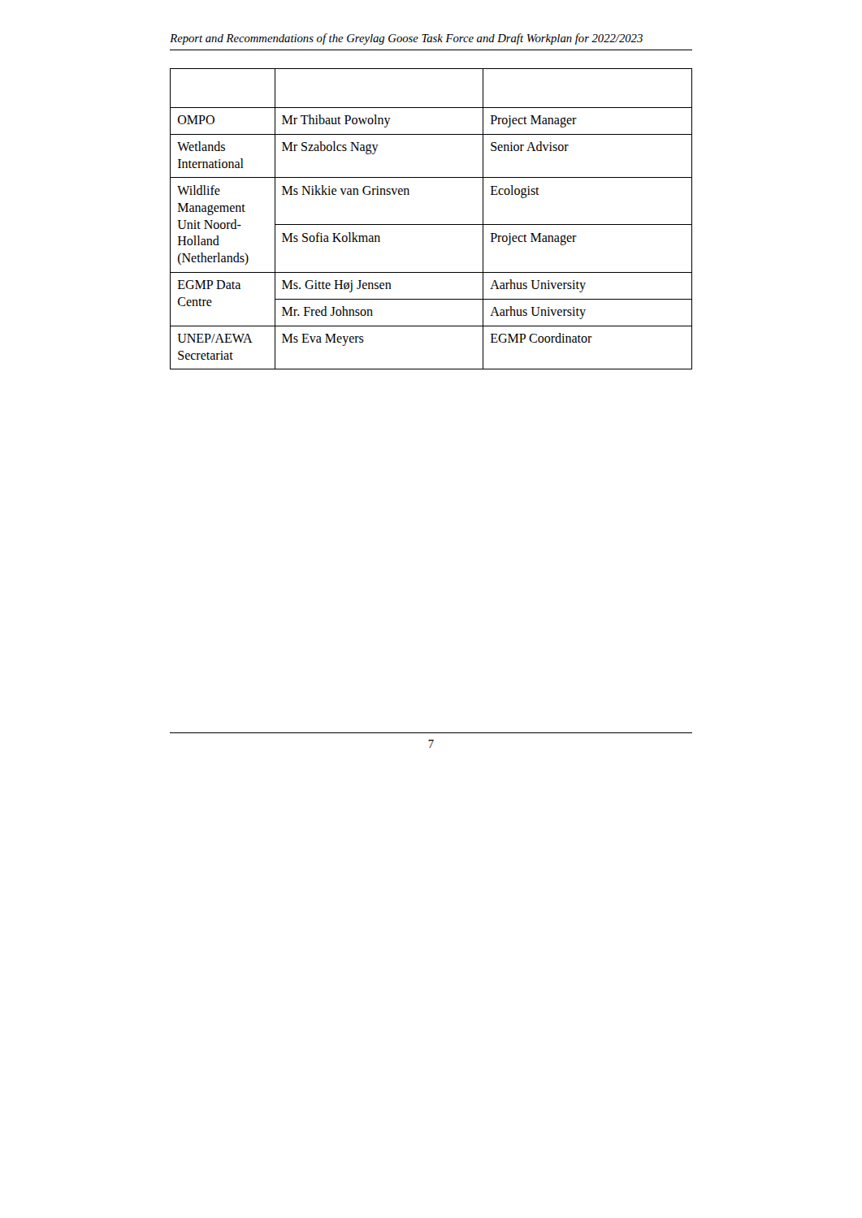Report and Recommendations of the Greylag Goose Task Force and Draft Workplan for 2022/2023
| OMPO | Mr Thibaut Powolny | Project Manager |
| Wetlands International | Mr Szabolcs Nagy | Senior Advisor |
| Wildlife Management Unit Noord-Holland (Netherlands) | Ms Nikkie van Grinsven | Ecologist |
| Ms Sofia Kolkman | Project Manager |
| EGMP Data Centre | Ms. Gitte Høj Jensen | Aarhus University |
| Mr. Fred Johnson | Aarhus University |
| UNEP/AEWA Secretariat | Ms Eva Meyers | EGMP Coordinator |
7